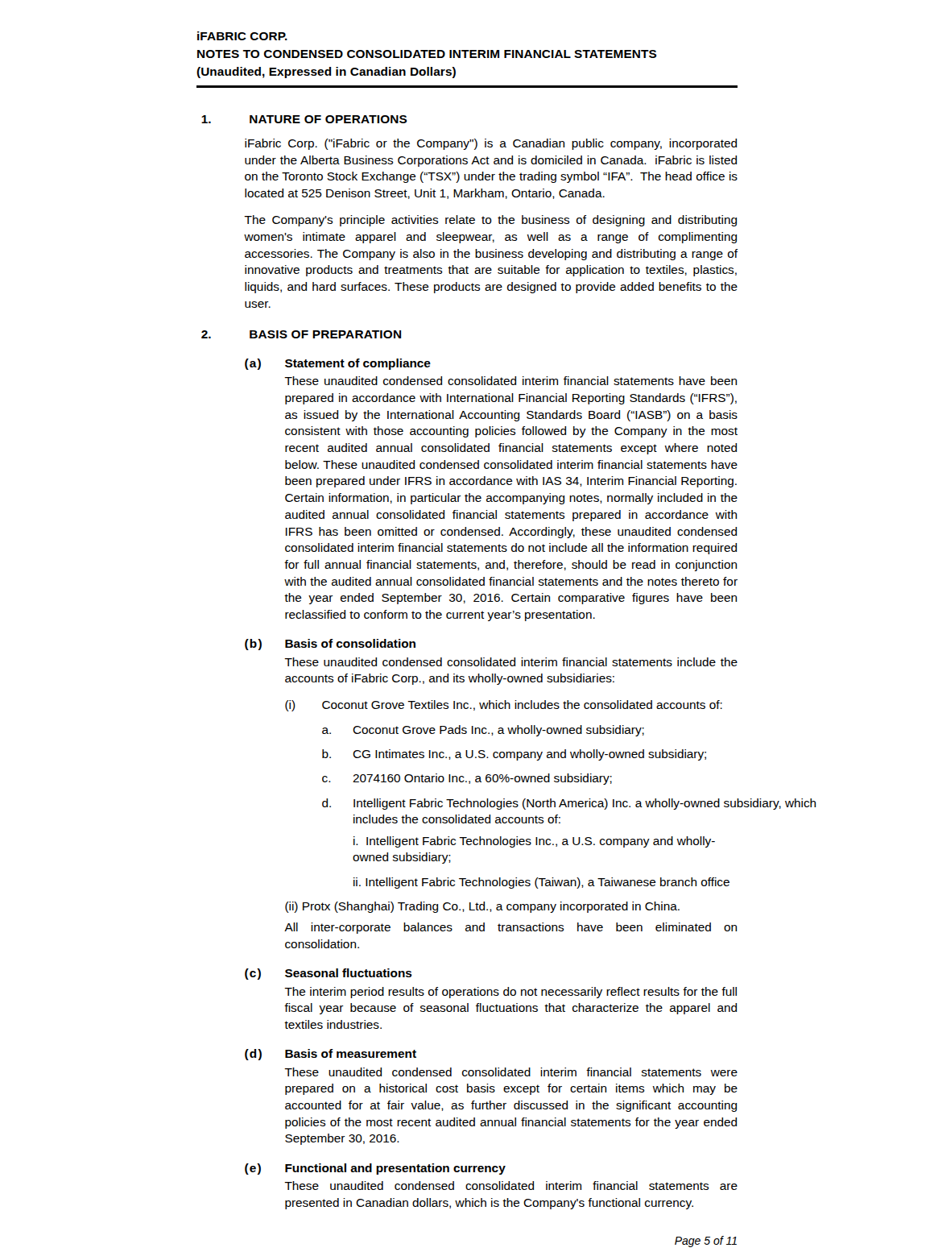iFABRIC CORP.
NOTES TO CONDENSED CONSOLIDATED INTERIM FINANCIAL STATEMENTS
(Unaudited, Expressed in Canadian Dollars)
1.
NATURE OF OPERATIONS
iFabric Corp. ("iFabric or the Company") is a Canadian public company, incorporated under the Alberta Business Corporations Act and is domiciled in Canada. iFabric is listed on the Toronto Stock Exchange (“TSX”) under the trading symbol “IFA”. The head office is located at 525 Denison Street, Unit 1, Markham, Ontario, Canada.
The Company's principle activities relate to the business of designing and distributing women's intimate apparel and sleepwear, as well as a range of complimenting accessories. The Company is also in the business developing and distributing a range of innovative products and treatments that are suitable for application to textiles, plastics, liquids, and hard surfaces. These products are designed to provide added benefits to the user.
2.
BASIS OF PREPARATION
(a)
Statement of compliance
These unaudited condensed consolidated interim financial statements have been prepared in accordance with International Financial Reporting Standards (“IFRS”), as issued by the International Accounting Standards Board (“IASB”) on a basis consistent with those accounting policies followed by the Company in the most recent audited annual consolidated financial statements except where noted below. These unaudited condensed consolidated interim financial statements have been prepared under IFRS in accordance with IAS 34, Interim Financial Reporting. Certain information, in particular the accompanying notes, normally included in the audited annual consolidated financial statements prepared in accordance with IFRS has been omitted or condensed. Accordingly, these unaudited condensed consolidated interim financial statements do not include all the information required for full annual financial statements, and, therefore, should be read in conjunction with the audited annual consolidated financial statements and the notes thereto for the year ended September 30, 2016. Certain comparative figures have been reclassified to conform to the current year’s presentation.
(b)
Basis of consolidation
These unaudited condensed consolidated interim financial statements include the accounts of iFabric Corp., and its wholly-owned subsidiaries:
(i)
Coconut Grove Textiles Inc., which includes the consolidated accounts of:
a.
Coconut Grove Pads Inc., a wholly-owned subsidiary;
b.
CG Intimates Inc., a U.S. company and wholly-owned subsidiary;
c.
2074160 Ontario Inc., a 60%-owned subsidiary;
d.
Intelligent Fabric Technologies (North America) Inc. a wholly-owned subsidiary, which includes the consolidated accounts of:
i. Intelligent Fabric Technologies Inc., a U.S. company and wholly-owned subsidiary;
ii. Intelligent Fabric Technologies (Taiwan), a Taiwanese branch office
(ii) Protx (Shanghai) Trading Co., Ltd., a company incorporated in China.
All inter-corporate balances and transactions have been eliminated on consolidation.
(c)
Seasonal fluctuations
The interim period results of operations do not necessarily reflect results for the full fiscal year because of seasonal fluctuations that characterize the apparel and textiles industries.
(d)
Basis of measurement
These unaudited condensed consolidated interim financial statements were prepared on a historical cost basis except for certain items which may be accounted for at fair value, as further discussed in the significant accounting policies of the most recent audited annual financial statements for the year ended September 30, 2016.
(e)
Functional and presentation currency
These unaudited condensed consolidated interim financial statements are presented in Canadian dollars, which is the Company's functional currency.
Page 5 of 11